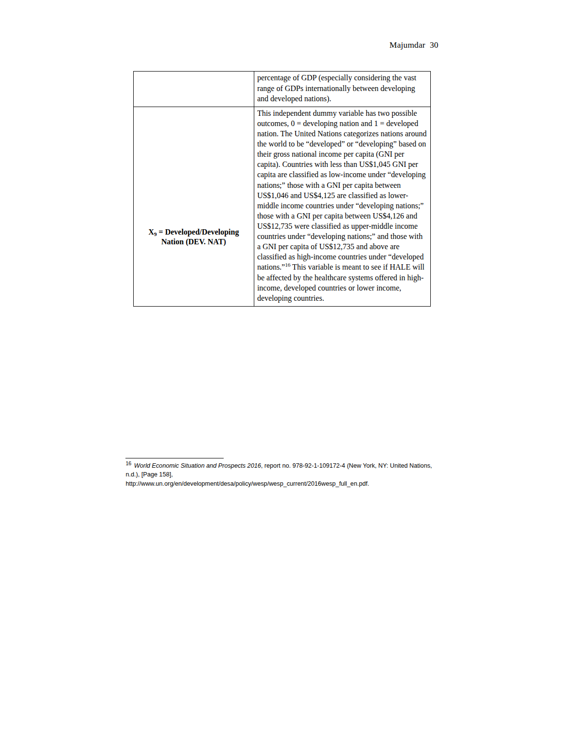Majumdar 30
| | percentage of GDP (especially considering the vast range of GDPs internationally between developing and developed nations). |
| X 9 = Developed/Developing Nation (DEV. NAT) | This independent dummy variable has two possible outcomes, 0 = developing nation and 1 = developed nation. The United Nations categorizes nations around the world to be “developed” or “developing” based on their gross national income per capita (GNI per capita). Countries with less than US$1,045 GNI per capita are classified as low-income under “developing nations;” those with a GNI per capita between US$1,046 and US$4,125 are classified as lower-middle income countries under “developing nations;” those with a GNI per capita between US$4,126 and US$12,735 were classified as upper-middle income countries under “developing nations;” and those with a GNI per capita of US$12,735 and above are classified as high-income countries under “developed nations.” 16 This variable is meant to see if HALE will be affected by the healthcare systems offered in high-income, developed countries or lower income, developing countries. |
16 World Economic Situation and Prospects 2016, report no. 978-92-1-109172-4 (New York, NY: United Nations, n.d.), [Page 158],
http://www.un.org/en/development/desa/policy/wesp/wesp_current/2016wesp_full_en.pdf.